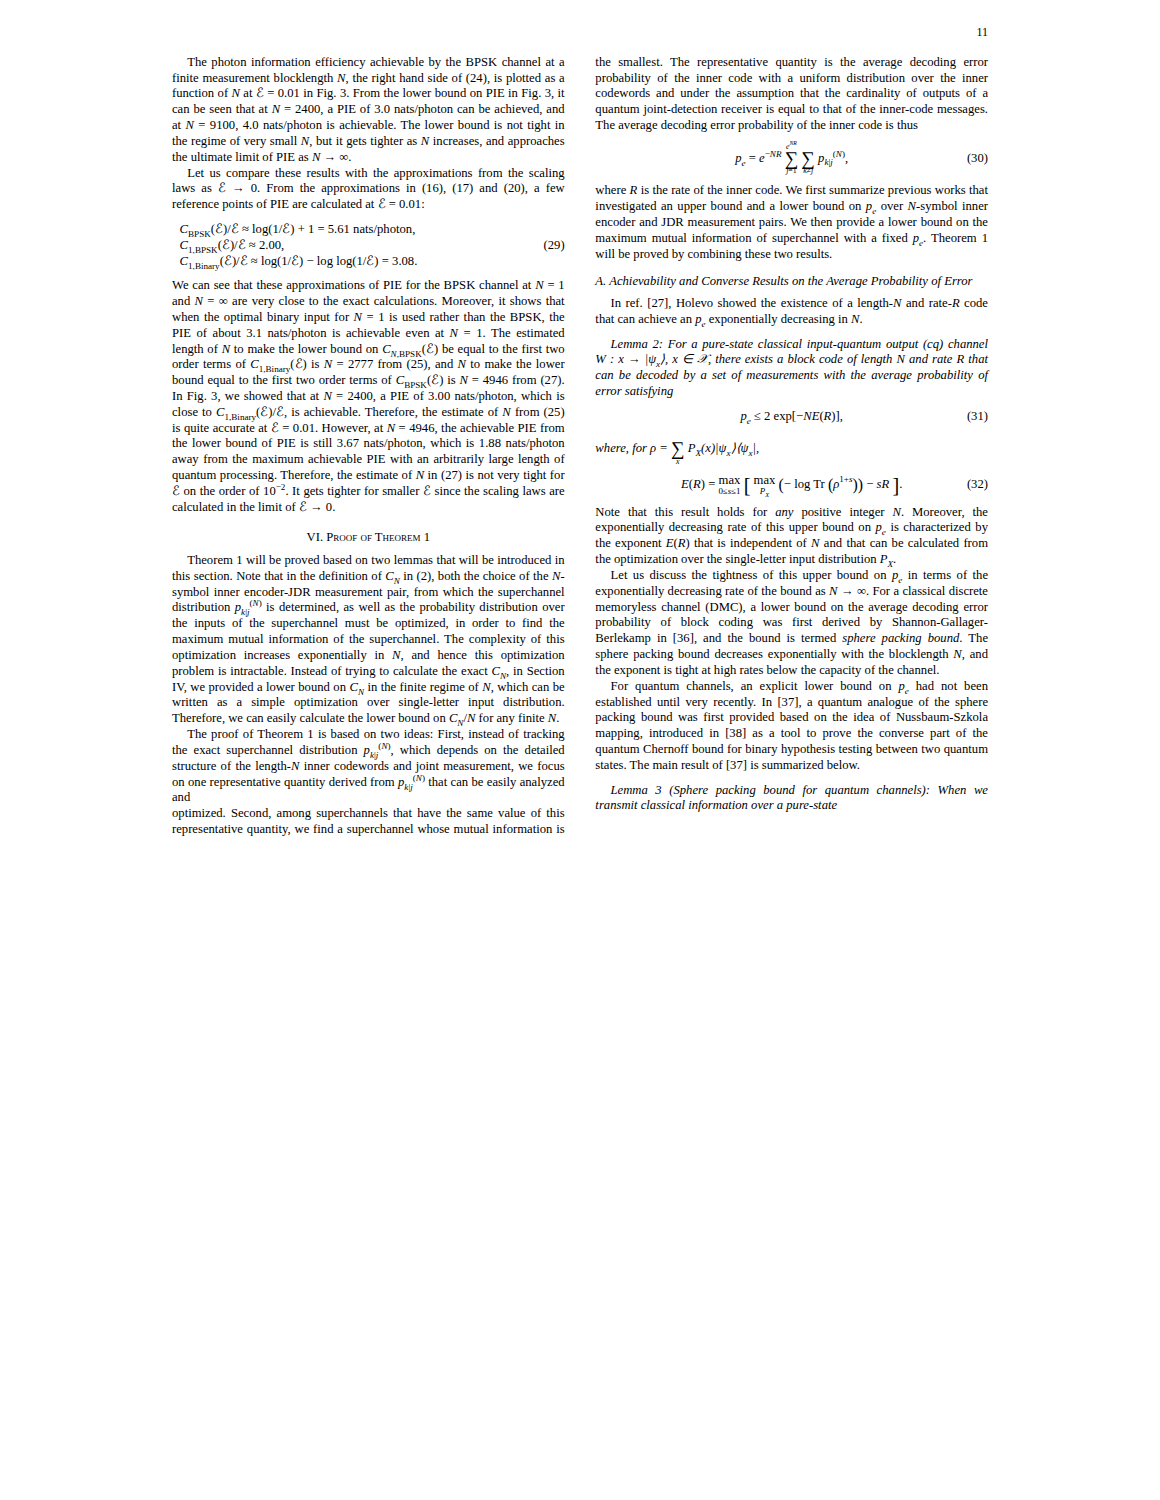11
The photon information efficiency achievable by the BPSK channel at a finite measurement blocklength N, the right hand side of (24), is plotted as a function of N at ℰ = 0.01 in Fig. 3. From the lower bound on PIE in Fig. 3, it can be seen that at N = 2400, a PIE of 3.0 nats/photon can be achieved, and at N = 9100, 4.0 nats/photon is achievable. The lower bound is not tight in the regime of very small N, but it gets tighter as N increases, and approaches the ultimate limit of PIE as N → ∞.
Let us compare these results with the approximations from the scaling laws as ℰ → 0. From the approximations in (16), (17) and (20), a few reference points of PIE are calculated at ℰ = 0.01:
CBPSK(ℰ)/ℰ ≈ log(1/ℰ) + 1 = 5.61 nats/photon, C1,BPSK(ℰ)/ℰ ≈ 2.00, C1,Binary(ℰ)/ℰ ≈ log(1/ℰ) − log log(1/ℰ) = 3.08. (29)
We can see that these approximations of PIE for the BPSK channel at N = 1 and N = ∞ are very close to the exact calculations. Moreover, it shows that when the optimal binary input for N = 1 is used rather than the BPSK, the PIE of about 3.1 nats/photon is achievable even at N = 1. The estimated length of N to make the lower bound on CN,BPSK(ℰ) be equal to the first two order terms of C1,Binary(ℰ) is N = 2777 from (25), and N to make the lower bound equal to the first two order terms of CBPSK(ℰ) is N = 4946 from (27). In Fig. 3, we showed that at N = 2400, a PIE of 3.00 nats/photon, which is close to C1,Binary(ℰ)/ℰ, is achievable. Therefore, the estimate of N from (25) is quite accurate at ℰ = 0.01. However, at N = 4946, the achievable PIE from the lower bound of PIE is still 3.67 nats/photon, which is 1.88 nats/photon away from the maximum achievable PIE with an arbitrarily large length of quantum processing. Therefore, the estimate of N in (27) is not very tight for ℰ on the order of 10−2. It gets tighter for smaller ℰ since the scaling laws are calculated in the limit of ℰ → 0.
VI. Proof of Theorem 1
Theorem 1 will be proved based on two lemmas that will be introduced in this section. Note that in the definition of CN in (2), both the choice of the N-symbol inner encoder-JDR measurement pair, from which the superchannel distribution pk|j(N) is determined, as well as the probability distribution over the inputs of the superchannel must be optimized, in order to find the maximum mutual information of the superchannel. The complexity of this optimization increases exponentially in N, and hence this optimization problem is intractable. Instead of trying to calculate the exact CN, in Section IV, we provided a lower bound on CN in the finite regime of N, which can be written as a simple optimization over single-letter input distribution. Therefore, we can easily calculate the lower bound on CN/N for any finite N.
The proof of Theorem 1 is based on two ideas: First, instead of tracking the exact superchannel distribution pk|j(N), which depends on the detailed structure of the length-N inner codewords and joint measurement, we focus on one representative quantity derived from pk|j(N) that can be easily analyzed and
optimized. Second, among superchannels that have the same value of this representative quantity, we find a superchannel whose mutual information is the smallest. The representative quantity is the average decoding error probability of the inner code with a uniform distribution over the inner codewords and under the assumption that the cardinality of outputs of a quantum joint-detection receiver is equal to that of the inner-code messages. The average decoding error probability of the inner code is thus
pe = e−NR eNR∑j=1 ∑k≠j pk|j(N), (30)
where R is the rate of the inner code. We first summarize previous works that investigated an upper bound and a lower bound on pe over N-symbol inner encoder and JDR measurement pairs. We then provide a lower bound on the maximum mutual information of superchannel with a fixed pe. Theorem 1 will be proved by combining these two results.
A. Achievability and Converse Results on the Average Probability of Error
In ref. [27], Holevo showed the existence of a length-N and rate-R code that can achieve an pe exponentially decreasing in N.
Lemma 2: For a pure-state classical input-quantum output (cq) channel W : x → |ψx⟩, x ∈ 𝒳, there exists a block code of length N and rate R that can be decoded by a set of measurements with the average probability of error satisfying
pe ≤ 2 exp[−NE(R)], (31)
where, for ρ = ∑x PX(x)|ψx⟩⟨ψx|,
E(R) = max 0≤s≤1 [ max PX (− log Tr (ρ1+s)) − sR ]. (32)
Note that this result holds for any positive integer N. Moreover, the exponentially decreasing rate of this upper bound on pe is characterized by the exponent E(R) that is independent of N and that can be calculated from the optimization over the single-letter input distribution PX.
Let us discuss the tightness of this upper bound on pe in terms of the exponentially decreasing rate of the bound as N → ∞. For a classical discrete memoryless channel (DMC), a lower bound on the average decoding error probability of block coding was first derived by Shannon-Gallager-Berlekamp in [36], and the bound is termed sphere packing bound. The sphere packing bound decreases exponentially with the blocklength N, and the exponent is tight at high rates below the capacity of the channel.
For quantum channels, an explicit lower bound on pe had not been established until very recently. In [37], a quantum analogue of the sphere packing bound was first provided based on the idea of Nussbaum-Szkola mapping, introduced in [38] as a tool to prove the converse part of the quantum Chernoff bound for binary hypothesis testing between two quantum states. The main result of [37] is summarized below.
Lemma 3 (Sphere packing bound for quantum channels): When we transmit classical information over a pure-state